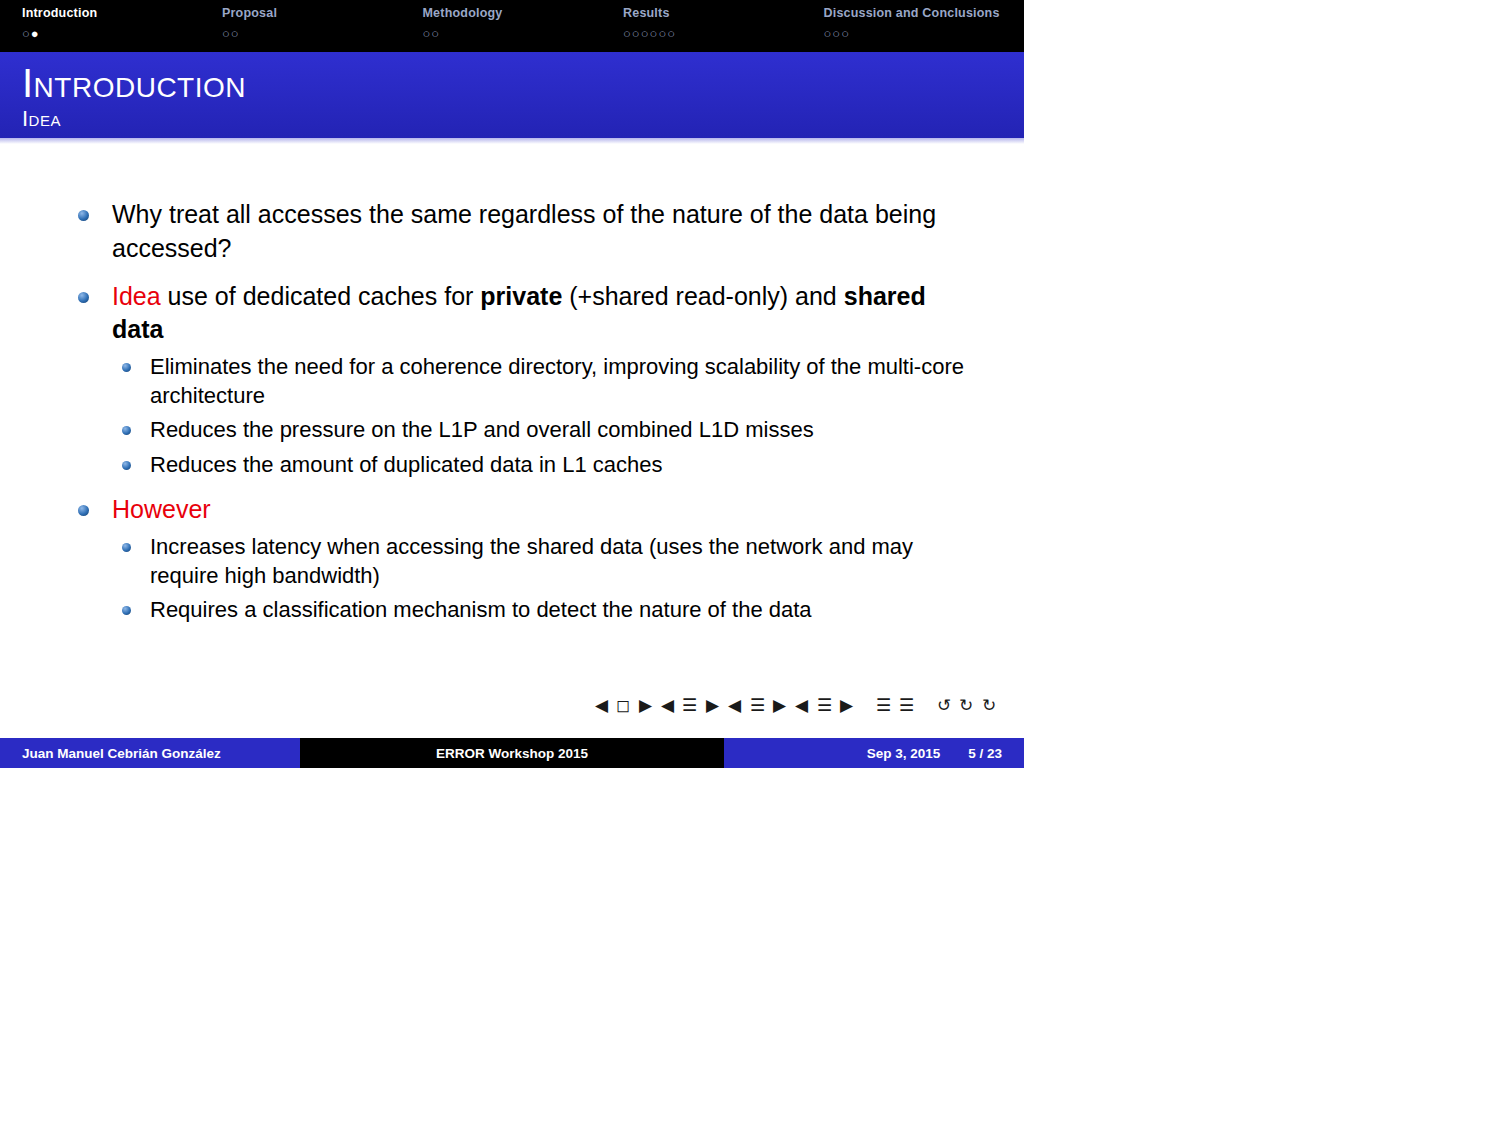Introduction
○●
Proposal
○○
Methodology
○○
Results
○○○○○○
Discussion and Conclusions
○○○
Introduction
Idea
Why treat all accesses the same regardless of the nature of the data being accessed?
Idea use of dedicated caches for private (+shared read-only) and shared data
Eliminates the need for a coherence directory, improving scalability of the multi-core architecture
Reduces the pressure on the L1P and overall combined L1D misses
Reduces the amount of duplicated data in L1 caches
However
Increases latency when accessing the shared data (uses the network and may require high bandwidth)
Requires a classification mechanism to detect the nature of the data
◀ ◻ ▶ ◀ ☰ ▶ ◀ ☰ ▶ ◀ ☰ ▶ ☰ ☰ ↺ ↻ ↻
Juan Manuel Cebrián González
ERROR Workshop 2015
Sep 3, 20155 / 23